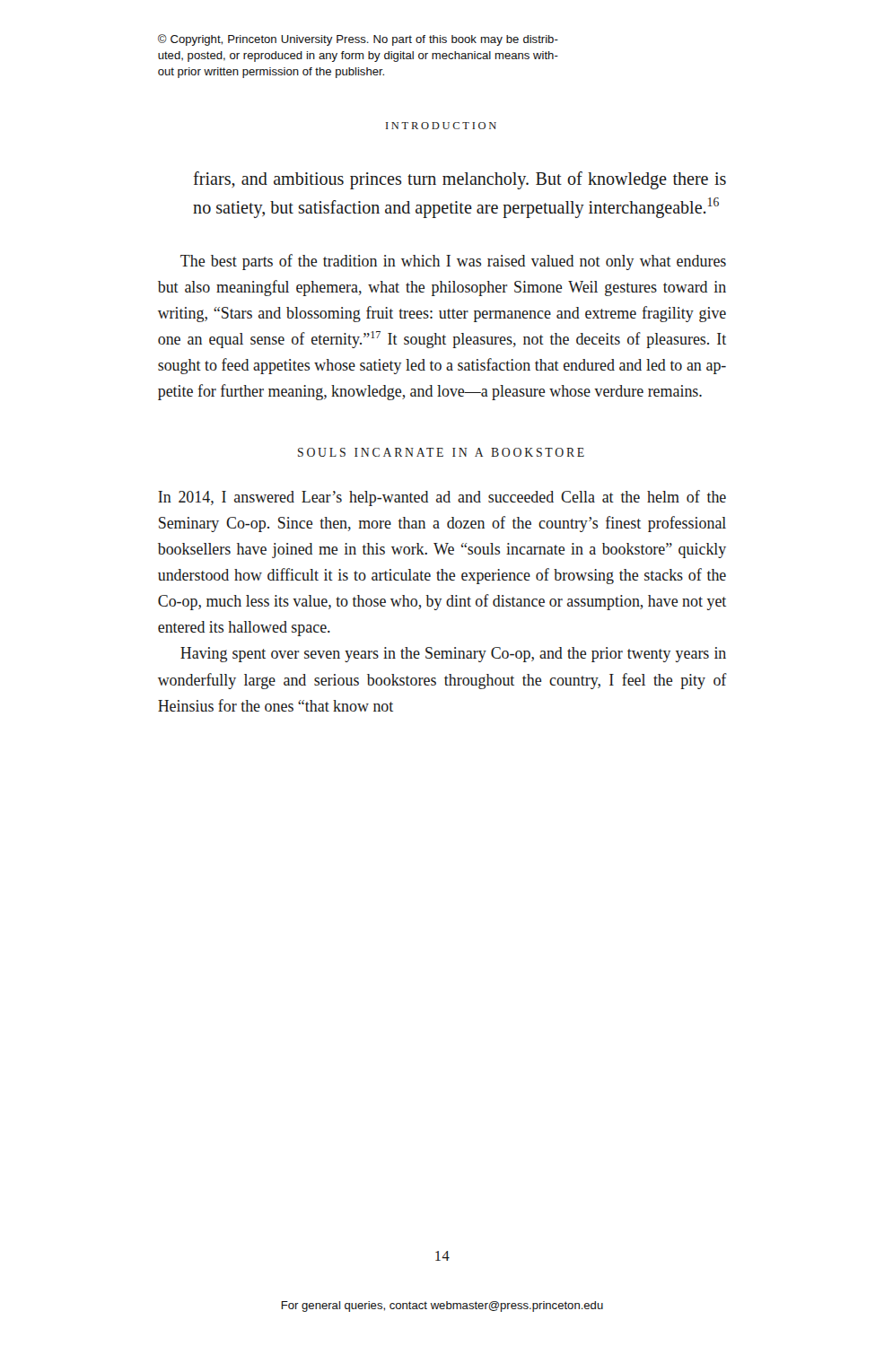© Copyright, Princeton University Press. No part of this book may be distributed, posted, or reproduced in any form by digital or mechanical means without prior written permission of the publisher.
Introduction
friars, and ambitious princes turn melancholy. But of knowledge there is no satiety, but satisfaction and appetite are perpetually interchangeable.16
The best parts of the tradition in which I was raised valued not only what endures but also meaningful ephemera, what the philosopher Simone Weil gestures toward in writing, “Stars and blossoming fruit trees: utter permanence and extreme fragility give one an equal sense of eternity.”17 It sought pleasures, not the deceits of pleasures. It sought to feed appetites whose satiety led to a satisfaction that endured and led to an appetite for further meaning, knowledge, and love—a pleasure whose verdure remains.
Souls Incarnate in a Bookstore
In 2014, I answered Lear’s help-wanted ad and succeeded Cella at the helm of the Seminary Co-op. Since then, more than a dozen of the country’s finest professional booksellers have joined me in this work. We “souls incarnate in a bookstore” quickly understood how difficult it is to articulate the experience of browsing the stacks of the Co-op, much less its value, to those who, by dint of distance or assumption, have not yet entered its hallowed space.
Having spent over seven years in the Seminary Co-op, and the prior twenty years in wonderfully large and serious bookstores throughout the country, I feel the pity of Heinsius for the ones “that know not
14
For general queries, contact webmaster@press.princeton.edu